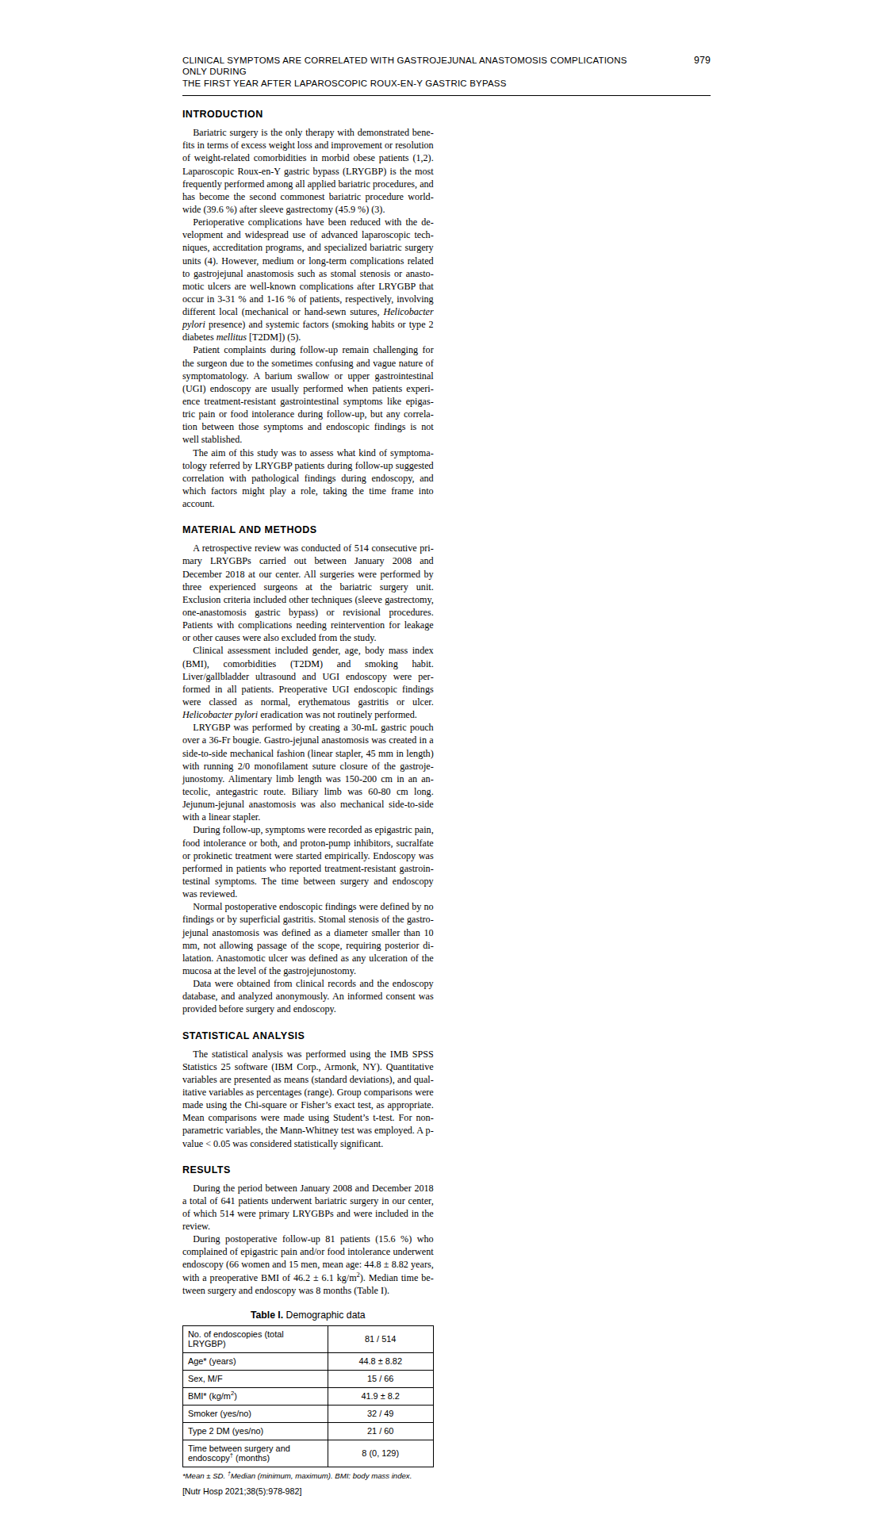Clinical symptoms are correlated with gastrojejunal anastomosis complications only during
the first year after laparoscopic Roux-en-Y gastric bypass
979
Introduction
Bariatric surgery is the only therapy with demonstrated benefits in terms of excess weight loss and improvement or resolution of weight-related comorbidities in morbid obese patients (1,2). Laparoscopic Roux-en-Y gastric bypass (LRYGBP) is the most frequently performed among all applied bariatric procedures, and has become the second commonest bariatric procedure worldwide (39.6 %) after sleeve gastrectomy (45.9 %) (3).
Perioperative complications have been reduced with the development and widespread use of advanced laparoscopic techniques, accreditation programs, and specialized bariatric surgery units (4). However, medium or long-term complications related to gastrojejunal anastomosis such as stomal stenosis or anastomotic ulcers are well-known complications after LRYGBP that occur in 3-31 % and 1-16 % of patients, respectively, involving different local (mechanical or hand-sewn sutures, Helicobacter pylori presence) and systemic factors (smoking habits or type 2 diabetes mellitus [T2DM]) (5).
Patient complaints during follow-up remain challenging for the surgeon due to the sometimes confusing and vague nature of symptomatology. A barium swallow or upper gastrointestinal (UGI) endoscopy are usually performed when patients experience treatment-resistant gastrointestinal symptoms like epigastric pain or food intolerance during follow-up, but any correlation between those symptoms and endoscopic findings is not well stablished.
The aim of this study was to assess what kind of symptomatology referred by LRYGBP patients during follow-up suggested correlation with pathological findings during endoscopy, and which factors might play a role, taking the time frame into account.
Material and methods
A retrospective review was conducted of 514 consecutive primary LRYGBPs carried out between January 2008 and December 2018 at our center. All surgeries were performed by three experienced surgeons at the bariatric surgery unit. Exclusion criteria included other techniques (sleeve gastrectomy, one-anastomosis gastric bypass) or revisional procedures. Patients with complications needing reintervention for leakage or other causes were also excluded from the study.
Clinical assessment included gender, age, body mass index (BMI), comorbidities (T2DM) and smoking habit. Liver/gallbladder ultrasound and UGI endoscopy were performed in all patients. Preoperative UGI endoscopic findings were classed as normal, erythematous gastritis or ulcer. Helicobacter pylori eradication was not routinely performed.
LRYGBP was performed by creating a 30-mL gastric pouch over a 36-Fr bougie. Gastro-jejunal anastomosis was created in a side-to-side mechanical fashion (linear stapler, 45 mm in length) with running 2/0 monofilament suture closure of the gastrojejunostomy. Alimentary limb length was 150-200 cm in an antecolic, antegastric route. Biliary limb was 60-80 cm long. Jejunum-jejunal anastomosis was also mechanical side-to-side with a linear stapler.
During follow-up, symptoms were recorded as epigastric pain, food intolerance or both, and proton-pump inhibitors, sucralfate or prokinetic treatment were started empirically. Endoscopy was performed in patients who reported treatment-resistant gastrointestinal symptoms. The time between surgery and endoscopy was reviewed.
Normal postoperative endoscopic findings were defined by no findings or by superficial gastritis. Stomal stenosis of the gastro-jejunal anastomosis was defined as a diameter smaller than 10 mm, not allowing passage of the scope, requiring posterior dilatation. Anastomotic ulcer was defined as any ulceration of the mucosa at the level of the gastrojejunostomy.
Data were obtained from clinical records and the endoscopy database, and analyzed anonymously. An informed consent was provided before surgery and endoscopy.
Statistical analysis
The statistical analysis was performed using the IMB SPSS Statistics 25 software (IBM Corp., Armonk, NY). Quantitative variables are presented as means (standard deviations), and qualitative variables as percentages (range). Group comparisons were made using the Chi-square or Fisher’s exact test, as appropriate. Mean comparisons were made using Student’s t-test. For non-parametric variables, the Mann-Whitney test was employed. A p-value < 0.05 was considered statistically significant.
Results
During the period between January 2008 and December 2018 a total of 641 patients underwent bariatric surgery in our center, of which 514 were primary LRYGBPs and were included in the review.
During postoperative follow-up 81 patients (15.6 %) who complained of epigastric pain and/or food intolerance underwent endoscopy (66 women and 15 men, mean age: 44.8 ± 8.82 years, with a preoperative BMI of 46.2 ± 6.1 kg/m2). Median time between surgery and endoscopy was 8 months (Table I).
Table I. Demographic data
| No. of endoscopies (total LRYGBP) | 81 / 514 |
| Age* (years) | 44.8 ± 8.82 |
| Sex, M/F | 15 / 66 |
| BMI* (kg/m 2 ) | 41.9 ± 8.2 |
| Smoker (yes/no) | 32 / 49 |
| Type 2 DM (yes/no) | 21 / 60 |
| Time between surgery and endoscopy † (months) | 8 (0, 129) |
*Mean ± SD. †Median (minimum, maximum). BMI: body mass index.
[Nutr Hosp 2021;38(5):978-982]